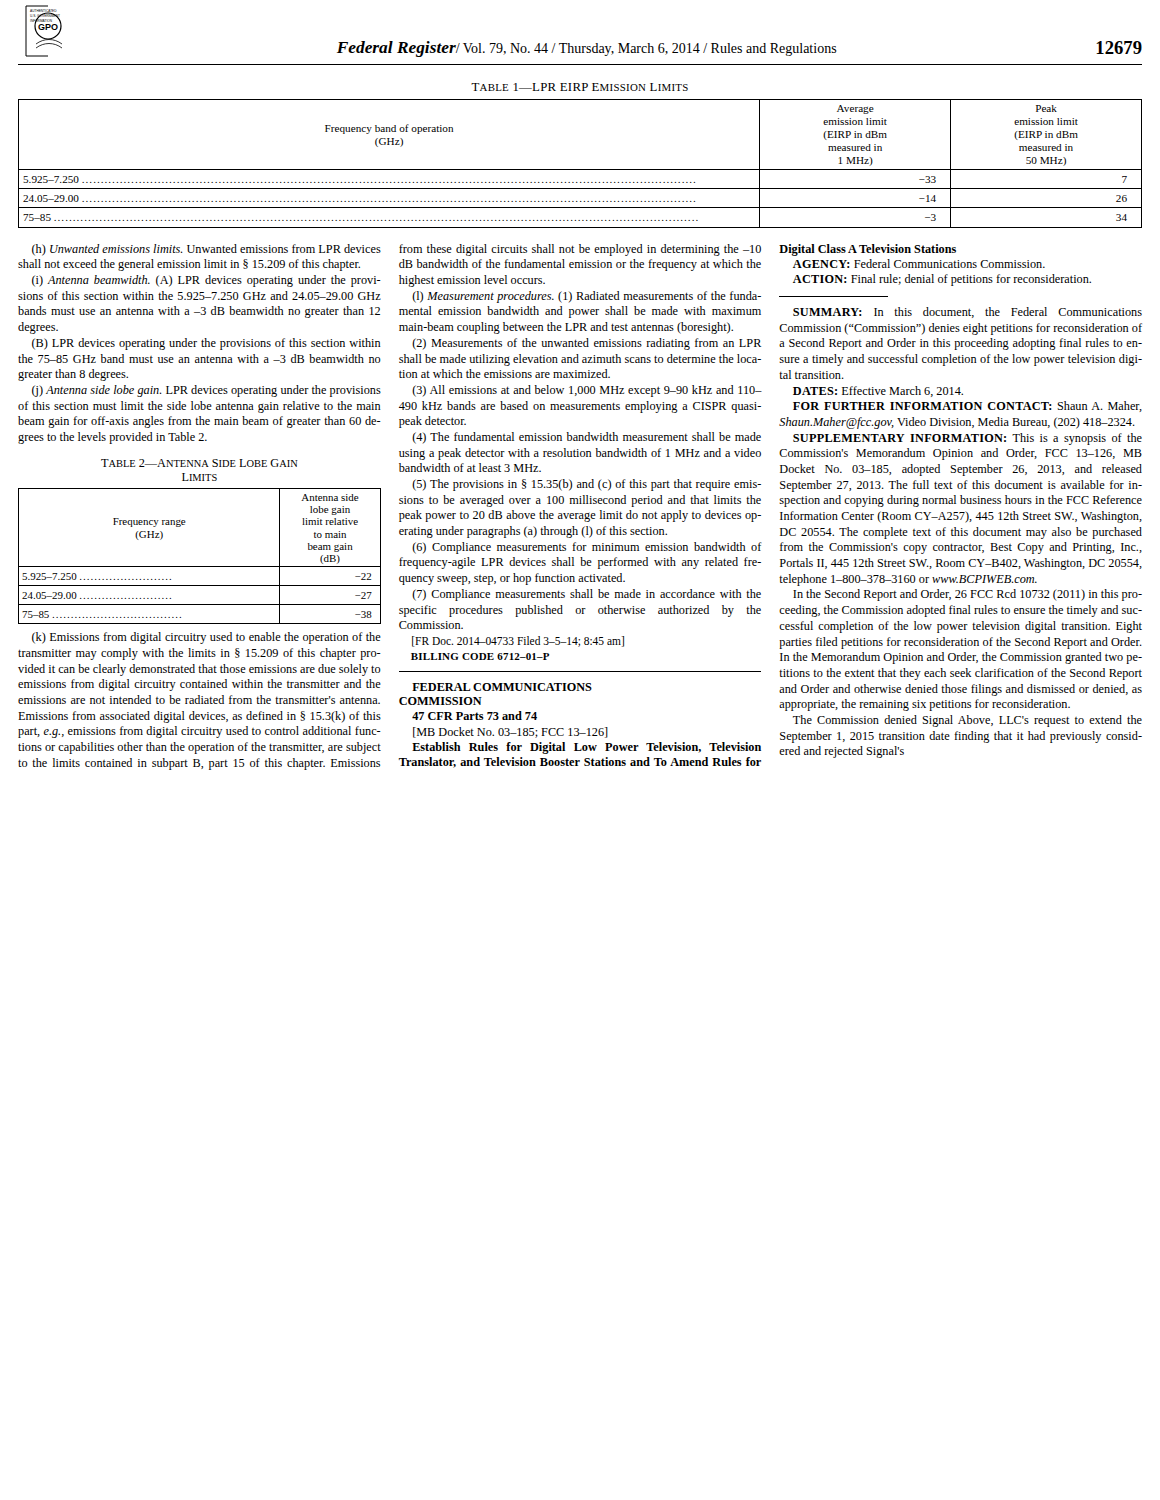AUTHENTICATED U.S. GOVERNMENT INFORMATION GPO
Federal Register/ Vol. 79, No. 44 / Thursday, March 6, 2014 / Rules and Regulations
12679
TABLE 1—LPR EIRP EMISSION LIMITS
| Frequency band of operation (GHz) | Average emission limit (EIRP in dBm measured in 1 MHz) | Peak emission limit (EIRP in dBm measured in 50 MHz) |
| --- | --- | --- |
| 5.925–7.250 .................................................................................................................................................................. | −33 | 7 |
| 24.05–29.00 .................................................................................................................................................................. | −14 | 26 |
| 75–85 .......................................................................................................................................................................... | −3 | 34 |
(h) Unwanted emissions limits. Unwanted emissions from LPR devices shall not exceed the general emission limit in § 15.209 of this chapter.
(i) Antenna beamwidth. (A) LPR devices operating under the provisions of this section within the 5.925–7.250 GHz and 24.05–29.00 GHz bands must use an antenna with a –3 dB beamwidth no greater than 12 degrees.
(B) LPR devices operating under the provisions of this section within the 75–85 GHz band must use an antenna with a –3 dB beamwidth no greater than 8 degrees.
(j) Antenna side lobe gain. LPR devices operating under the provisions of this section must limit the side lobe antenna gain relative to the main beam gain for off-axis angles from the main beam of greater than 60 degrees to the levels provided in Table 2.
TABLE 2—ANTENNA SIDE LOBE GAIN
LIMITS
| Frequency range (GHz) | Antenna side lobe gain limit relative to main beam gain (dB) |
| --- | --- |
| 5.925–7.250 ......................... | −22 |
| 24.05–29.00 ......................... | −27 |
| 75–85 ................................... | −38 |
(k) Emissions from digital circuitry used to enable the operation of the transmitter may comply with the limits in § 15.209 of this chapter provided it can be clearly demonstrated that those emissions are due solely to emissions from digital circuitry contained within the transmitter and the emissions are not intended to be radiated from the transmitter's antenna. Emissions from associated digital devices, as defined in § 15.3(k) of this part, e.g., emissions from digital circuitry used to control additional functions or capabilities other than the operation of the transmitter, are subject to the limits contained in subpart B, part 15 of this chapter. Emissions from these digital circuits shall not be employed in determining the –10 dB bandwidth of the fundamental emission or the frequency at which the highest emission level occurs.
(l) Measurement procedures. (1) Radiated measurements of the fundamental emission bandwidth and power shall be made with maximum main-beam coupling between the LPR and test antennas (boresight).
(2) Measurements of the unwanted emissions radiating from an LPR shall be made utilizing elevation and azimuth scans to determine the location at which the emissions are maximized.
(3) All emissions at and below 1,000 MHz except 9–90 kHz and 110–490 kHz bands are based on measurements employing a CISPR quasi-peak detector.
(4) The fundamental emission bandwidth measurement shall be made using a peak detector with a resolution bandwidth of 1 MHz and a video bandwidth of at least 3 MHz.
(5) The provisions in § 15.35(b) and (c) of this part that require emissions to be averaged over a 100 millisecond period and that limits the peak power to 20 dB above the average limit do not apply to devices operating under paragraphs (a) through (l) of this section.
(6) Compliance measurements for minimum emission bandwidth of frequency-agile LPR devices shall be performed with any related frequency sweep, step, or hop function activated.
(7) Compliance measurements shall be made in accordance with the specific procedures published or otherwise authorized by the Commission.
[FR Doc. 2014–04733 Filed 3–5–14; 8:45 am]
BILLING CODE 6712–01–P
FEDERAL COMMUNICATIONS
COMMISSION
47 CFR Parts 73 and 74
[MB Docket No. 03–185; FCC 13–126]
Establish Rules for Digital Low Power Television, Television Translator, and Television Booster Stations and To Amend Rules for Digital Class A Television Stations
AGENCY: Federal Communications Commission.
ACTION: Final rule; denial of petitions for reconsideration.
SUMMARY: In this document, the Federal Communications Commission (“Commission”) denies eight petitions for reconsideration of a Second Report and Order in this proceeding adopting final rules to ensure a timely and successful completion of the low power television digital transition.
DATES: Effective March 6, 2014.
FOR FURTHER INFORMATION CONTACT: Shaun A. Maher, Shaun.Maher@fcc.gov, Video Division, Media Bureau, (202) 418–2324.
SUPPLEMENTARY INFORMATION: This is a synopsis of the Commission's Memorandum Opinion and Order, FCC 13–126, MB Docket No. 03–185, adopted September 26, 2013, and released September 27, 2013. The full text of this document is available for inspection and copying during normal business hours in the FCC Reference Information Center (Room CY–A257), 445 12th Street SW., Washington, DC 20554. The complete text of this document may also be purchased from the Commission's copy contractor, Best Copy and Printing, Inc., Portals II, 445 12th Street SW., Room CY–B402, Washington, DC 20554, telephone 1–800–378–3160 or www.BCPIWEB.com.
In the Second Report and Order, 26 FCC Rcd 10732 (2011) in this proceeding, the Commission adopted final rules to ensure the timely and successful completion of the low power television digital transition. Eight parties filed petitions for reconsideration of the Second Report and Order. In the Memorandum Opinion and Order, the Commission granted two petitions to the extent that they each seek clarification of the Second Report and Order and otherwise denied those filings and dismissed or denied, as appropriate, the remaining six petitions for reconsideration.
The Commission denied Signal Above, LLC's request to extend the September 1, 2015 transition date finding that it had previously considered and rejected Signal's